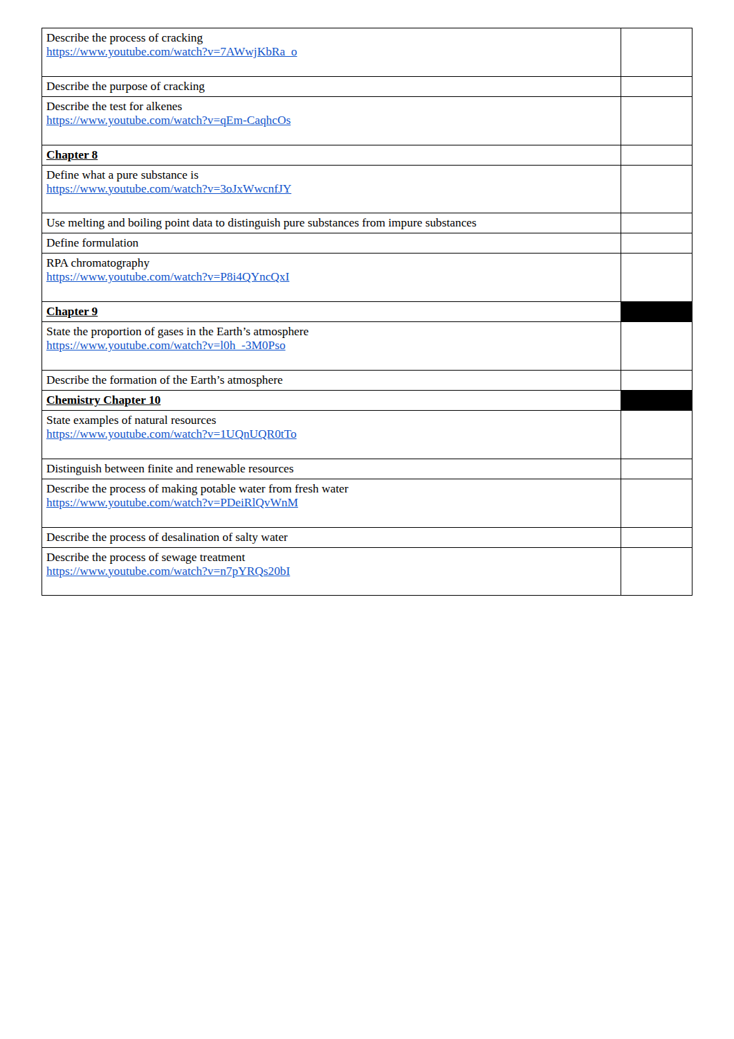| Describe the process of cracking https://www.youtube.com/watch?v=7AWwjKbRa_o | |
| Describe the purpose of cracking | |
| Describe the test for alkenes https://www.youtube.com/watch?v=qEm-CaqhcOs | |
| Chapter 8 | |
| Define what a pure substance is https://www.youtube.com/watch?v=3oJxWwcnfJY | |
| Use melting and boiling point data to distinguish pure substances from impure substances | |
| Define formulation | |
| RPA chromatography https://www.youtube.com/watch?v=P8i4QYncQxI | |
| Chapter 9 | |
| State the proportion of gases in the Earth’s atmosphere https://www.youtube.com/watch?v=l0h_-3M0Pso | |
| Describe the formation of the Earth’s atmosphere | |
| Chemistry Chapter 10 | |
| State examples of natural resources https://www.youtube.com/watch?v=1UQnUQR0tTo | |
| Distinguish between finite and renewable resources | |
| Describe the process of making potable water from fresh water https://www.youtube.com/watch?v=PDeiRlQvWnM | |
| Describe the process of desalination of salty water | |
| Describe the process of sewage treatment https://www.youtube.com/watch?v=n7pYRQs20bI | |